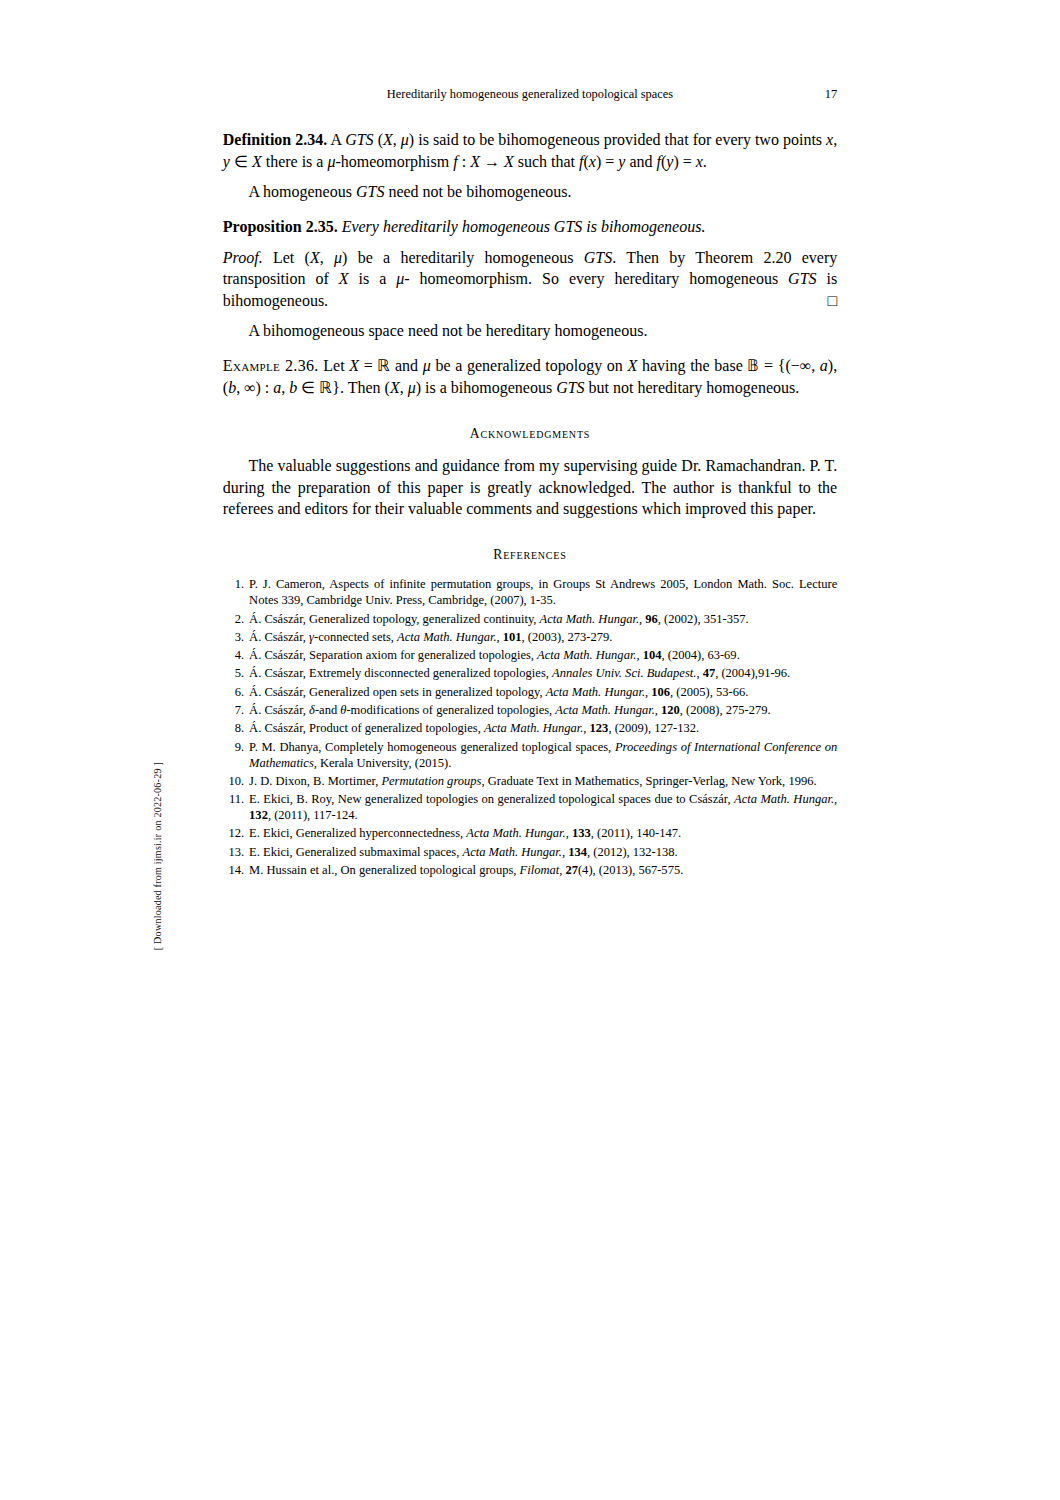[ Downloaded from ijmsi.ir on 2022-06-29 ]
Hereditarily homogeneous generalized topological spaces 17
Definition 2.34. A GTS (X, μ) is said to be bihomogeneous provided that for every two points x, y ∈ X there is a μ-homeomorphism f : X → X such that f(x) = y and f(y) = x.
A homogeneous GTS need not be bihomogeneous.
Proposition 2.35. Every hereditarily homogeneous GTS is bihomogeneous.
Proof. Let (X, μ) be a hereditarily homogeneous GTS. Then by Theorem 2.20 every transposition of X is a μ- homeomorphism. So every hereditary homogeneous GTS is bihomogeneous.□
A bihomogeneous space need not be hereditary homogeneous.
Example 2.36. Let X = ℝ and μ be a generalized topology on X having the base 𝔹 = {(−∞, a), (b, ∞) : a, b ∈ ℝ}. Then (X, μ) is a bihomogeneous GTS but not hereditary homogeneous.
Acknowledgments
The valuable suggestions and guidance from my supervising guide Dr. Ramachandran. P. T. during the preparation of this paper is greatly acknowledged. The author is thankful to the referees and editors for their valuable comments and suggestions which improved this paper.
References
P. J. Cameron, Aspects of infinite permutation groups, in Groups St Andrews 2005, London Math. Soc. Lecture Notes 339, Cambridge Univ. Press, Cambridge, (2007), 1-35.
Á. Császár, Generalized topology, generalized continuity, Acta Math. Hungar., 96, (2002), 351-357.
Á. Császár, γ-connected sets, Acta Math. Hungar., 101, (2003), 273-279.
Á. Császár, Separation axiom for generalized topologies, Acta Math. Hungar., 104, (2004), 63-69.
Á. Császar, Extremely disconnected generalized topologies, Annales Univ. Sci. Budapest., 47, (2004),91-96.
Á. Császár, Generalized open sets in generalized topology, Acta Math. Hungar., 106, (2005), 53-66.
Á. Császár, δ-and θ-modifications of generalized topologies, Acta Math. Hungar., 120, (2008), 275-279.
Á. Császár, Product of generalized topologies, Acta Math. Hungar., 123, (2009), 127-132.
P. M. Dhanya, Completely homogeneous generalized toplogical spaces, Proceedings of International Conference on Mathematics, Kerala University, (2015).
J. D. Dixon, B. Mortimer, Permutation groups, Graduate Text in Mathematics, Springer-Verlag, New York, 1996.
E. Ekici, B. Roy, New generalized topologies on generalized topological spaces due to Császár, Acta Math. Hungar., 132, (2011), 117-124.
E. Ekici, Generalized hyperconnectedness, Acta Math. Hungar., 133, (2011), 140-147.
E. Ekici, Generalized submaximal spaces, Acta Math. Hungar., 134, (2012), 132-138.
M. Hussain et al., On generalized topological groups, Filomat, 27(4), (2013), 567-575.